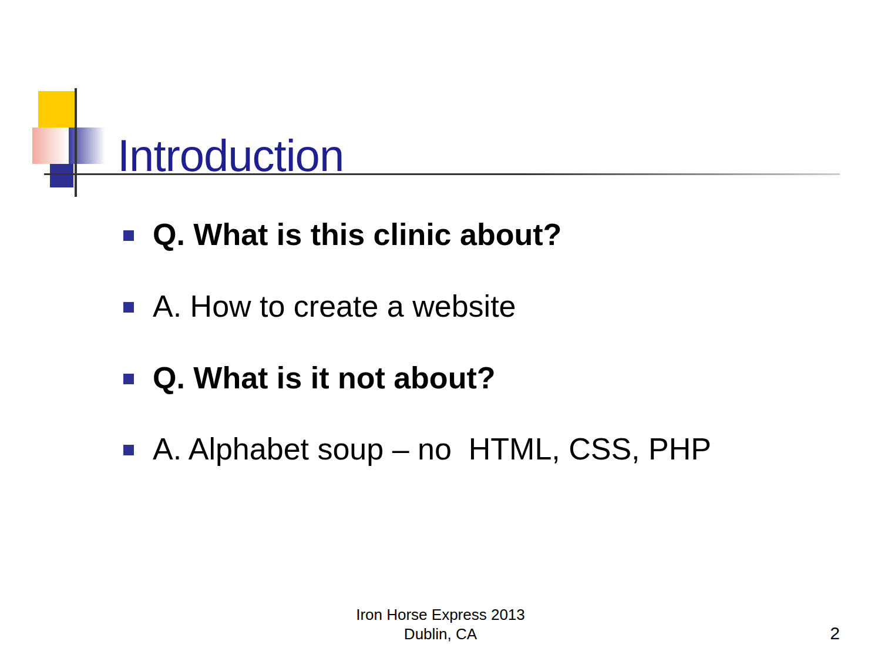Introduction
Q. What is this clinic about?
A. How to create a website
Q. What is it not about?
A. Alphabet soup – no HTML, CSS, PHP
Iron Horse Express 2013
Dublin, CA
2